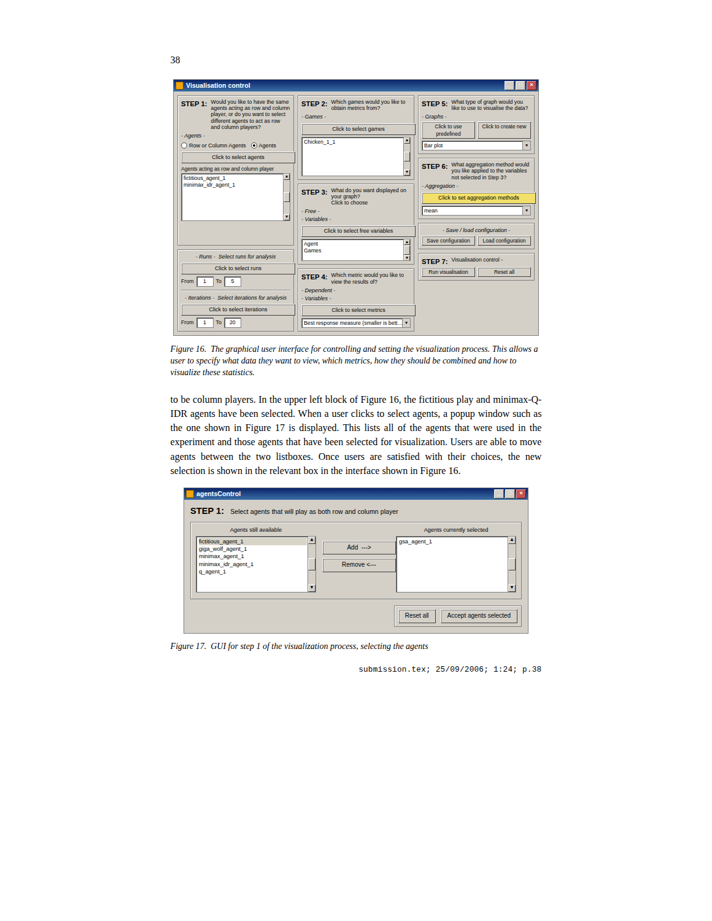38
Visualisation control _ □ ×
STEP 1:
Would you like to have the same agents acting as row and column player, or do you want to select different agents to act as row and column players?
- Agents -
Row or Column Agents Agents
Click to select agents
Agents acting as row and column player
fictitious_agent_1
minimax_idr_agent_1 ▲ ▼
- Runs - Select runs for analysis
Click to select runs
From 1 To 5
- Iterations - Select iterations for analysis
Click to select iterations
From 1 To 20
STEP 2:
Which games would you like to obtain metrics from?
- Games -
Click to select games
Chicken_1_1 ▲ ▼
STEP 3:
What do you want displayed on your graph?
Click to choose
- Free -
- Variables -
Click to select free variables
Agent
Games ▲ ▼
STEP 4:
Which metric would you like to view the results of?
- Dependent -
- Variables -
Click to select metrics
Best response measure (smaller is bett… ▼
STEP 5:
What type of graph would you like to use to visualise the data?
- Graphs -
Click to use predefined Click to create new
Bar plot ▼
STEP 6:
What aggregation method would you like applied to the variables not selected in Step 3?
- Aggregation -
Click to set aggregation methods
mean ▼
- Save / load configuration -
Save configuration Load configuration
STEP 7:
Visualisation control -
Run visualisation Reset all
Figure 16. The graphical user interface for controlling and setting the visualization process. This allows a user to specify what data they want to view, which metrics, how they should be combined and how to visualize these statistics.
to be column players. In the upper left block of Figure 16, the fictitious play and minimax-Q-IDR agents have been selected. When a user clicks to select agents, a popup window such as the one shown in Figure 17 is displayed. This lists all of the agents that were used in the experiment and those agents that have been selected for visualization. Users are able to move agents between the two listboxes. Once users are satisfied with their choices, the new selection is shown in the relevant box in the interface shown in Figure 16.
agentsControl _ □ ×
STEP 1: Select agents that will play as both row and column player
Agents still available
fictitious_agent_1
giga_wolf_agent_1
minimax_agent_1
minimax_idr_agent_1
q_agent_1
▲ ▼
Add --->
Remove <---
Agents currently selected
gsa_agent_1
▲ ▼
Reset all Accept agents selected
Figure 17. GUI for step 1 of the visualization process, selecting the agents
submission.tex; 25/09/2006; 1:24; p.38